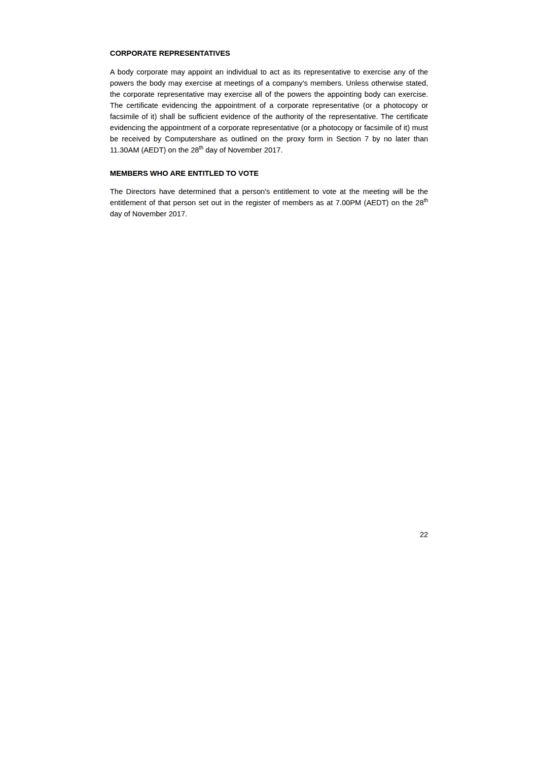Corporate Representatives
A body corporate may appoint an individual to act as its representative to exercise any of the powers the body may exercise at meetings of a company's members. Unless otherwise stated, the corporate representative may exercise all of the powers the appointing body can exercise. The certificate evidencing the appointment of a corporate representative (or a photocopy or facsimile of it) shall be sufficient evidence of the authority of the representative. The certificate evidencing the appointment of a corporate representative (or a photocopy or facsimile of it) must be received by Computershare as outlined on the proxy form in Section 7 by no later than 11.30AM (AEDT) on the 28th day of November 2017.
Members Who Are Entitled to Vote
The Directors have determined that a person's entitlement to vote at the meeting will be the entitlement of that person set out in the register of members as at 7.00PM (AEDT) on the 28th day of November 2017.
22